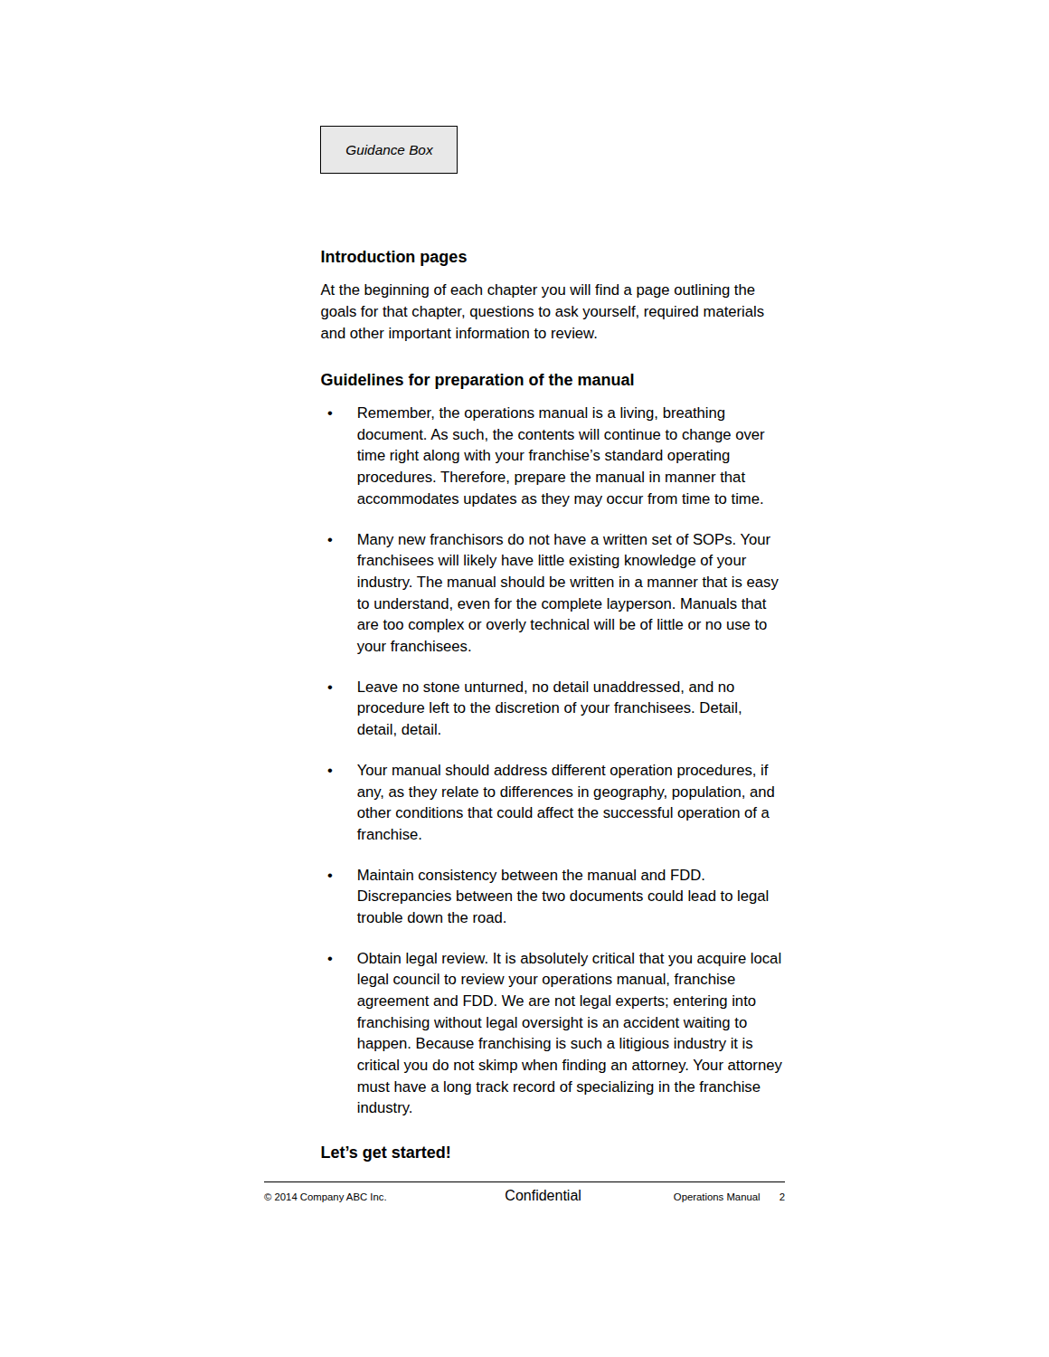Guidance Box
Introduction pages
At the beginning of each chapter you will find a page outlining the goals for that chapter, questions to ask yourself, required materials and other important information to review.
Guidelines for preparation of the manual
Remember, the operations manual is a living, breathing document. As such, the contents will continue to change over time right along with your franchise’s standard operating procedures. Therefore, prepare the manual in manner that accommodates updates as they may occur from time to time.
Many new franchisors do not have a written set of SOPs. Your franchisees will likely have little existing knowledge of your industry. The manual should be written in a manner that is easy to understand, even for the complete layperson. Manuals that are too complex or overly technical will be of little or no use to your franchisees.
Leave no stone unturned, no detail unaddressed, and no procedure left to the discretion of your franchisees. Detail, detail, detail.
Your manual should address different operation procedures, if any, as they relate to differences in geography, population, and other conditions that could affect the successful operation of a franchise.
Maintain consistency between the manual and FDD. Discrepancies between the two documents could lead to legal trouble down the road.
Obtain legal review. It is absolutely critical that you acquire local legal council to review your operations manual, franchise agreement and FDD. We are not legal experts; entering into franchising without legal oversight is an accident waiting to happen. Because franchising is such a litigious industry it is critical you do not skimp when finding an attorney. Your attorney must have a long track record of specializing in the franchise industry.
Let’s get started!
© 2014 Company ABC Inc.
Confidential
Operations Manual2